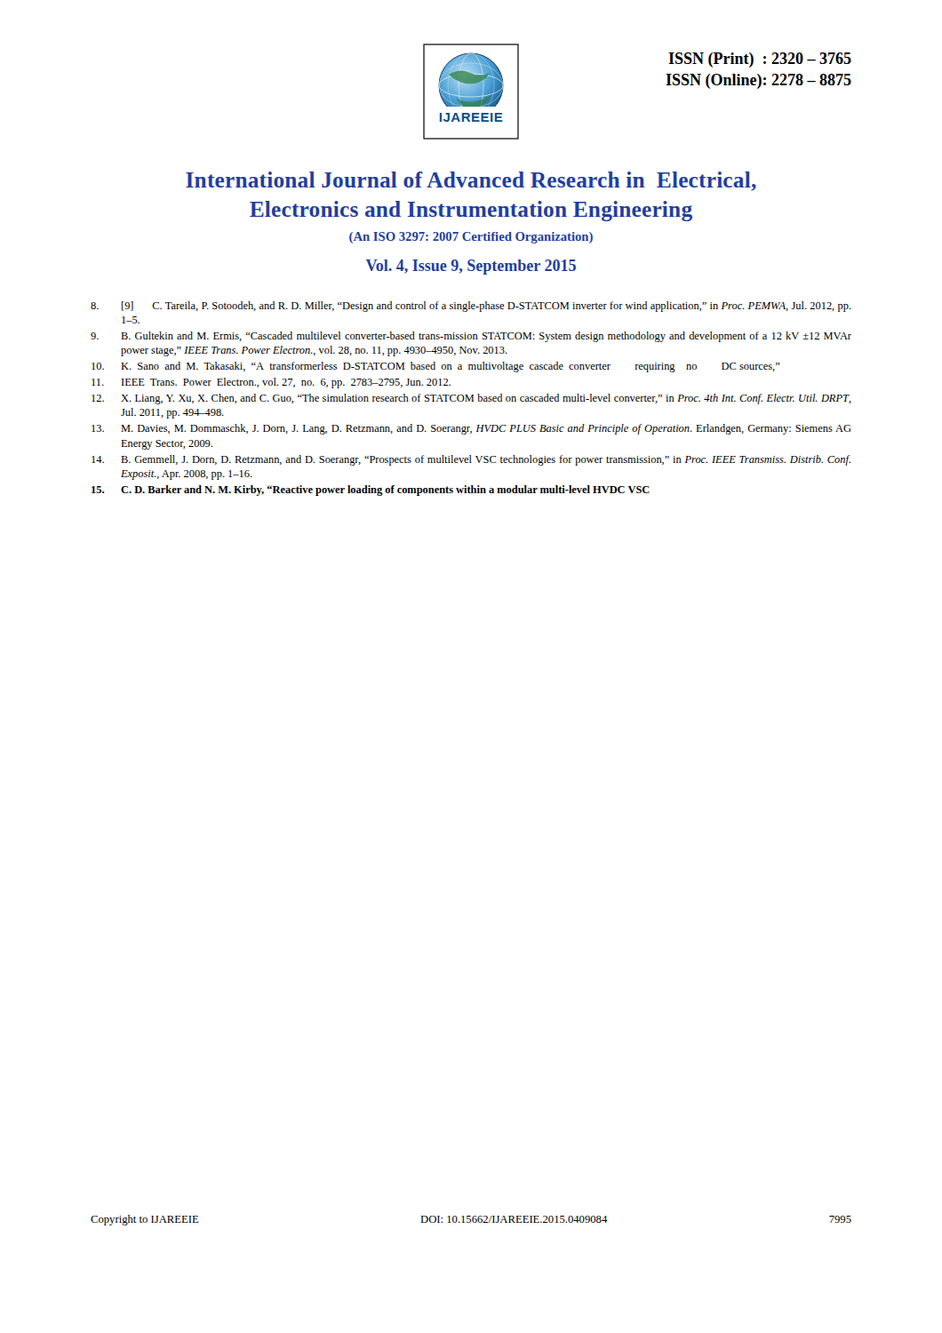ISSN (Print) : 2320 – 3765
ISSN (Online): 2278 – 8875
IJAREEIE
International Journal of Advanced Research in Electrical, Electronics and Instrumentation Engineering
(An ISO 3297: 2007 Certified Organization)
Vol. 4, Issue 9, September 2015
8.[9] C. Tareila, P. Sotoodeh, and R. D. Miller, “Design and control of a single-phase D-STATCOM inverter for wind application,” in Proc. PEMWA, Jul. 2012, pp. 1–5.
9. B. Gultekin and M. Ermis, “Cascaded multilevel converter-based trans-mission STATCOM: System design methodology and development of a 12 kV ±12 MVAr power stage,” IEEE Trans. Power Electron., vol. 28, no. 11, pp. 4930–4950, Nov. 2013.
10. K. Sano and M. Takasaki, “A transformerless D-STATCOM based on a multivoltage cascade converter requiring no DC sources,”
11. IEEE Trans. Power Electron., vol. 27, no. 6, pp. 2783–2795, Jun. 2012.
12. X. Liang, Y. Xu, X. Chen, and C. Guo, “The simulation research of STATCOM based on cascaded multi-level converter,” in Proc. 4th Int. Conf. Electr. Util. DRPT, Jul. 2011, pp. 494–498.
13. M. Davies, M. Dommaschk, J. Dorn, J. Lang, D. Retzmann, and D. Soerangr, HVDC PLUS Basic and Principle of Operation. Erlandgen, Germany: Siemens AG Energy Sector, 2009.
14. B. Gemmell, J. Dorn, D. Retzmann, and D. Soerangr, “Prospects of multilevel VSC technologies for power transmission,” in Proc. IEEE Transmiss. Distrib. Conf. Exposit., Apr. 2008, pp. 1–16.
15. C. D. Barker and N. M. Kirby, “Reactive power loading of components within a modular multi-level HVDC VSC
Copyright to IJAREEIE
DOI: 10.15662/IJAREEIE.2015.0409084
7995